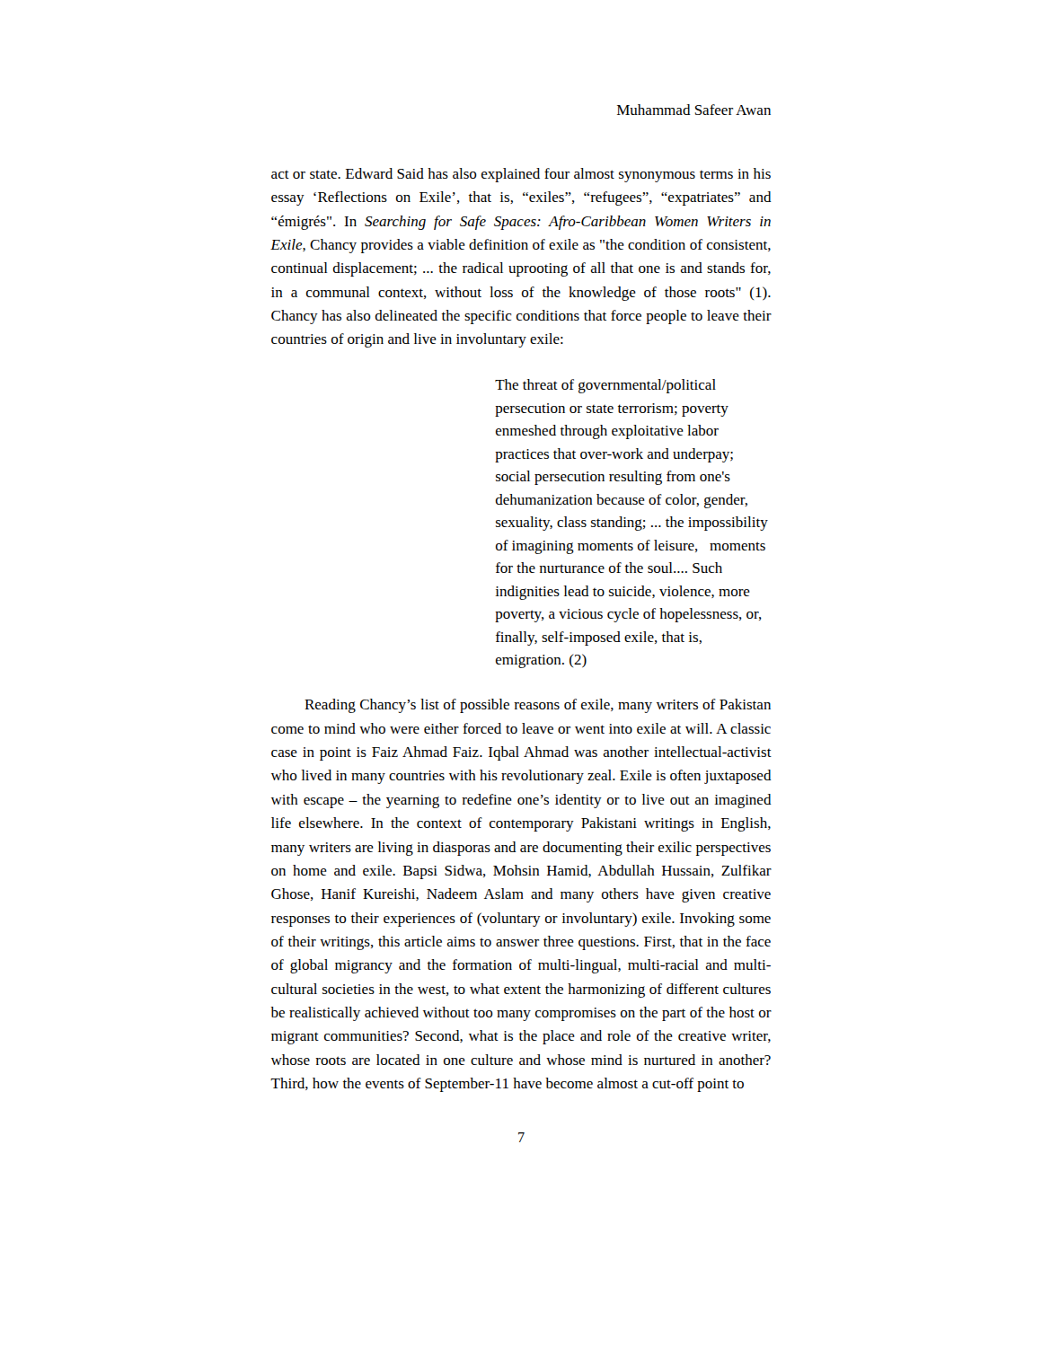Muhammad Safeer Awan
act or state. Edward Said has also explained four almost synonymous terms in his essay ‘Reflections on Exile’, that is, “exiles”, “refugees”, “expatriates” and “émigrés". In Searching for Safe Spaces: Afro-Caribbean Women Writers in Exile, Chancy provides a viable definition of exile as "the condition of consistent, continual displacement; ... the radical uprooting of all that one is and stands for, in a communal context, without loss of the knowledge of those roots" (1). Chancy has also delineated the specific conditions that force people to leave their countries of origin and live in involuntary exile:
The threat of governmental/political persecution or state terrorism; poverty enmeshed through exploitative labor practices that over-work and underpay; social persecution resulting from one's dehumanization because of color, gender, sexuality, class standing; ... the impossibility of imagining moments of leisure, moments for the nurturance of the soul.... Such indignities lead to suicide, violence, more poverty, a vicious cycle of hopelessness, or, finally, self-imposed exile, that is, emigration. (2)
Reading Chancy’s list of possible reasons of exile, many writers of Pakistan come to mind who were either forced to leave or went into exile at will. A classic case in point is Faiz Ahmad Faiz. Iqbal Ahmad was another intellectual-activist who lived in many countries with his revolutionary zeal. Exile is often juxtaposed with escape – the yearning to redefine one’s identity or to live out an imagined life elsewhere. In the context of contemporary Pakistani writings in English, many writers are living in diasporas and are documenting their exilic perspectives on home and exile. Bapsi Sidwa, Mohsin Hamid, Abdullah Hussain, Zulfikar Ghose, Hanif Kureishi, Nadeem Aslam and many others have given creative responses to their experiences of (voluntary or involuntary) exile. Invoking some of their writings, this article aims to answer three questions. First, that in the face of global migrancy and the formation of multi-lingual, multi-racial and multi-cultural societies in the west, to what extent the harmonizing of different cultures be realistically achieved without too many compromises on the part of the host or migrant communities? Second, what is the place and role of the creative writer, whose roots are located in one culture and whose mind is nurtured in another? Third, how the events of September-11 have become almost a cut-off point to
7